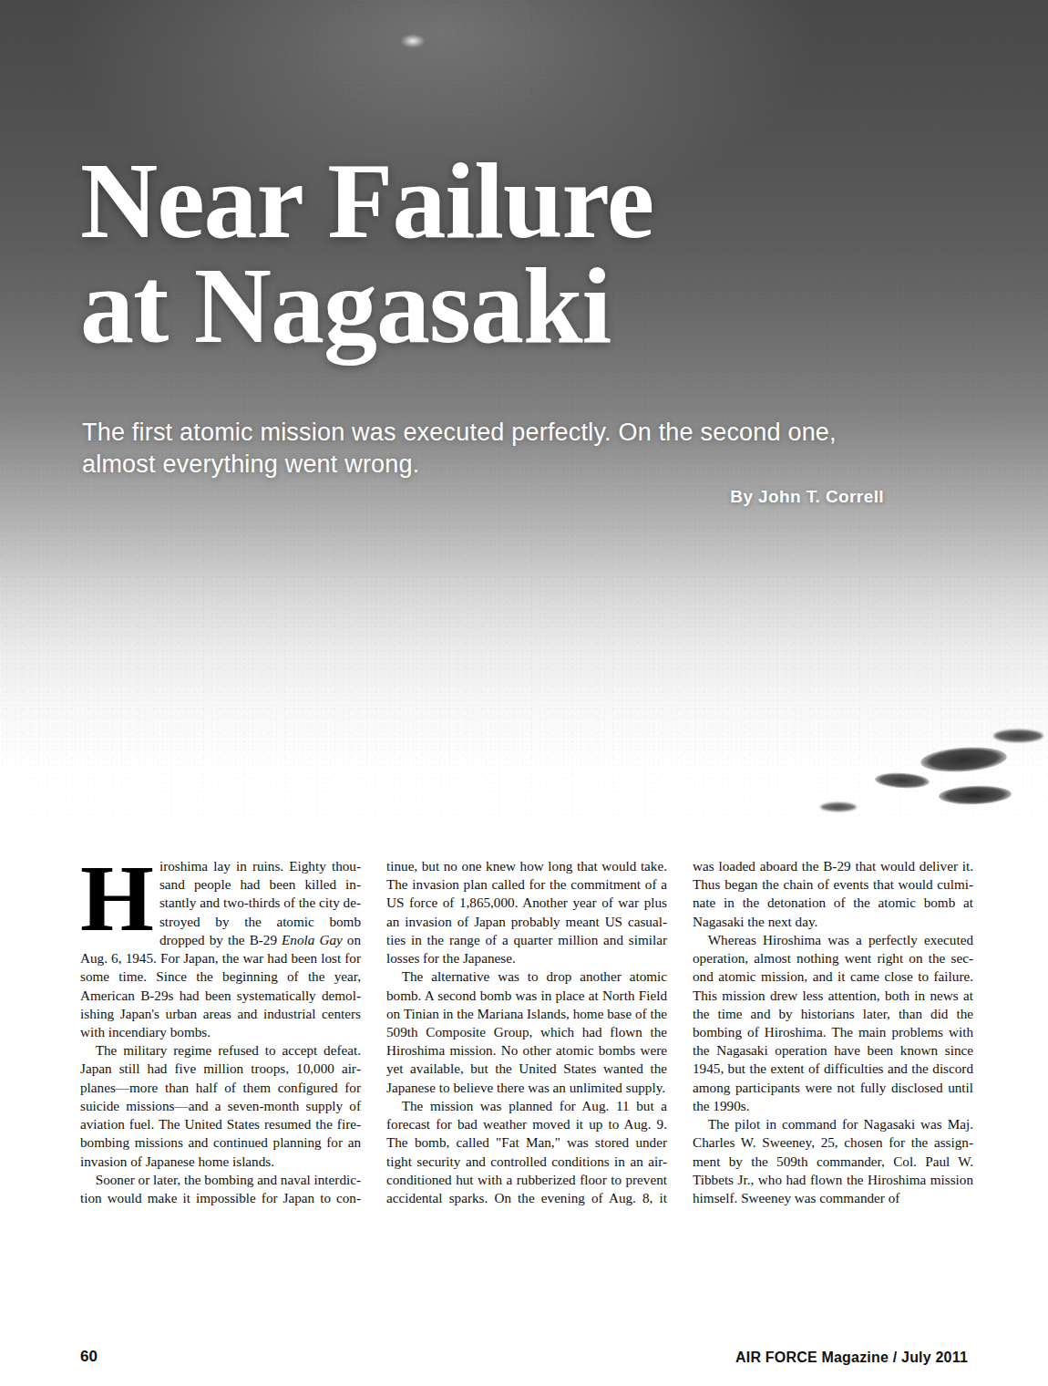Near Failure at Nagasaki
The first atomic mission was executed perfectly. On the second one, almost everything went wrong.
By John T. Correll
Hiroshima lay in ruins. Eighty thousand people had been killed instantly and two-thirds of the city destroyed by the atomic bomb dropped by the B-29 Enola Gay on Aug. 6, 1945. For Japan, the war had been lost for some time. Since the beginning of the year, American B-29s had been systematically demolishing Japan's urban areas and industrial centers with incendiary bombs.
The military regime refused to accept defeat. Japan still had five million troops, 10,000 airplanes—more than half of them configured for suicide missions—and a seven-month supply of aviation fuel. The United States resumed the firebombing missions and continued planning for an invasion of Japanese home islands.
Sooner or later, the bombing and naval interdiction would make it impossible for Japan to continue, but no one knew how long that would take. The invasion plan called for the commitment of a US force of 1,865,000. Another year of war plus an invasion of Japan probably meant US casualties in the range of a quarter million and similar losses for the Japanese.
The alternative was to drop another atomic bomb. A second bomb was in place at North Field on Tinian in the Mariana Islands, home base of the 509th Composite Group, which had flown the Hiroshima mission. No other atomic bombs were yet available, but the United States wanted the Japanese to believe there was an unlimited supply.
The mission was planned for Aug. 11 but a forecast for bad weather moved it up to Aug. 9. The bomb, called "Fat Man," was stored under tight security and controlled conditions in an air-conditioned hut with a rubberized floor to prevent accidental sparks. On the evening of Aug. 8, it was loaded aboard the B-29 that would deliver it. Thus began the chain of events that would culminate in the detonation of the atomic bomb at Nagasaki the next day.
Whereas Hiroshima was a perfectly executed operation, almost nothing went right on the second atomic mission, and it came close to failure. This mission drew less attention, both in news at the time and by historians later, than did the bombing of Hiroshima. The main problems with the Nagasaki operation have been known since 1945, but the extent of difficulties and the discord among participants were not fully disclosed until the 1990s.
The pilot in command for Nagasaki was Maj. Charles W. Sweeney, 25, chosen for the assignment by the 509th commander, Col. Paul W. Tibbets Jr., who had flown the Hiroshima mission himself. Sweeney was commander of
60
AIR FORCE Magazine / July 2011